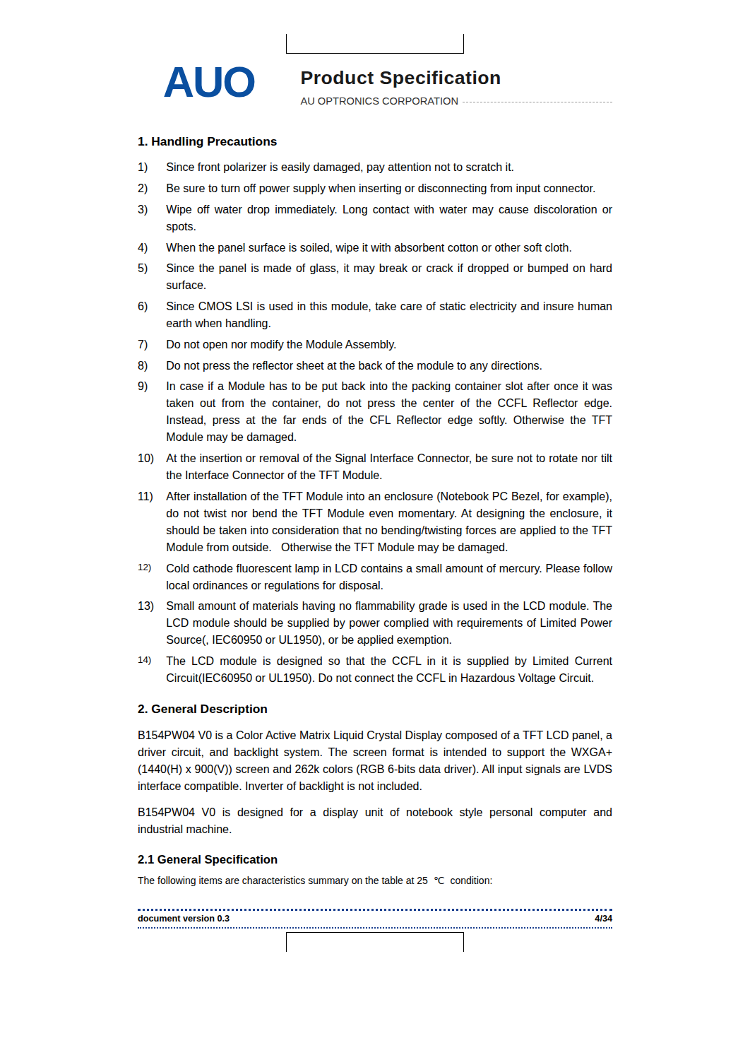AUO
Product Specification
AU OPTRONICS CORPORATION
1. Handling Precautions
Since front polarizer is easily damaged, pay attention not to scratch it.
Be sure to turn off power supply when inserting or disconnecting from input connector.
Wipe off water drop immediately. Long contact with water may cause discoloration or spots.
When the panel surface is soiled, wipe it with absorbent cotton or other soft cloth.
Since the panel is made of glass, it may break or crack if dropped or bumped on hard surface.
Since CMOS LSI is used in this module, take care of static electricity and insure human earth when handling.
Do not open nor modify the Module Assembly.
Do not press the reflector sheet at the back of the module to any directions.
In case if a Module has to be put back into the packing container slot after once it was taken out from the container, do not press the center of the CCFL Reflector edge. Instead, press at the far ends of the CFL Reflector edge softly. Otherwise the TFT Module may be damaged.
At the insertion or removal of the Signal Interface Connector, be sure not to rotate nor tilt the Interface Connector of the TFT Module.
After installation of the TFT Module into an enclosure (Notebook PC Bezel, for example), do not twist nor bend the TFT Module even momentary. At designing the enclosure, it should be taken into consideration that no bending/twisting forces are applied to the TFT Module from outside. Otherwise the TFT Module may be damaged.
Cold cathode fluorescent lamp in LCD contains a small amount of mercury. Please follow local ordinances or regulations for disposal.
Small amount of materials having no flammability grade is used in the LCD module. The LCD module should be supplied by power complied with requirements of Limited Power Source(, IEC60950 or UL1950), or be applied exemption.
The LCD module is designed so that the CCFL in it is supplied by Limited Current Circuit(IEC60950 or UL1950). Do not connect the CCFL in Hazardous Voltage Circuit.
2. General Description
B154PW04 V0 is a Color Active Matrix Liquid Crystal Display composed of a TFT LCD panel, a driver circuit, and backlight system. The screen format is intended to support the WXGA+ (1440(H) x 900(V)) screen and 262k colors (RGB 6-bits data driver). All input signals are LVDS interface compatible. Inverter of backlight is not included.
B154PW04 V0 is designed for a display unit of notebook style personal computer and industrial machine.
2.1 General Specification
The following items are characteristics summary on the table at 25 ℃ condition:
document version 0.3 4/34